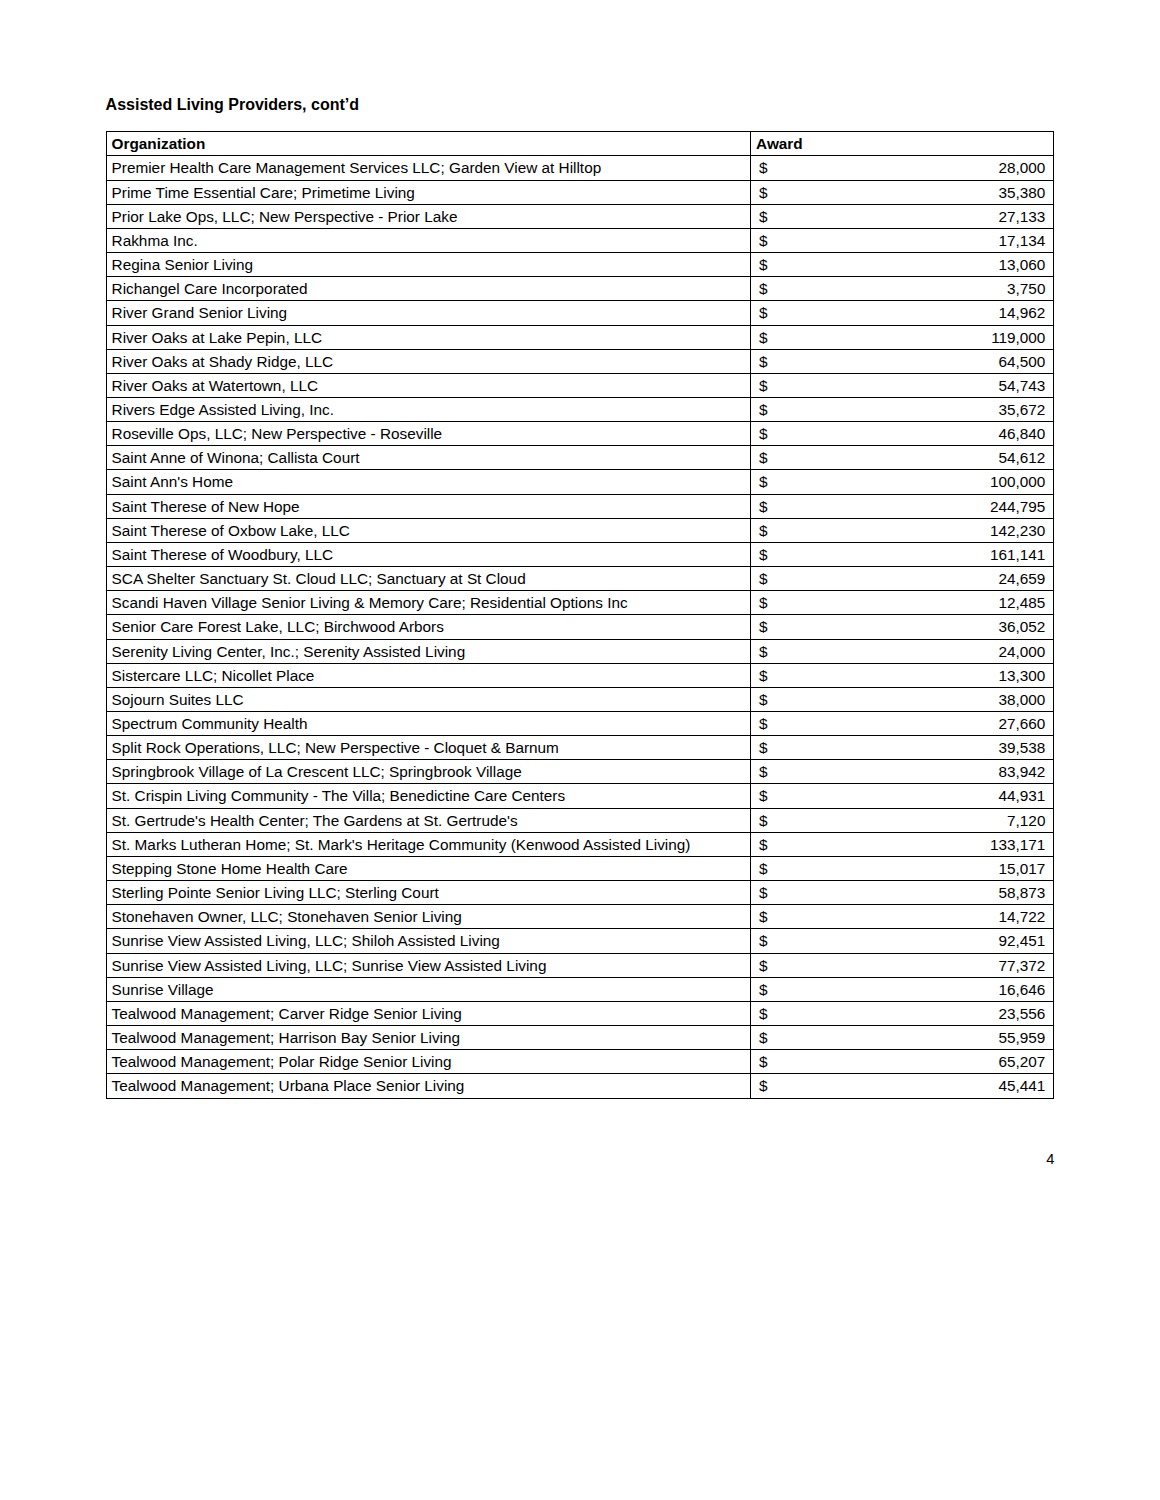Assisted Living Providers, cont’d
| Organization | Award |
| --- | --- |
| Premier Health Care Management Services LLC; Garden View at Hilltop | $ 28,000 |
| Prime Time Essential Care; Primetime Living | $ 35,380 |
| Prior Lake Ops, LLC; New Perspective - Prior Lake | $ 27,133 |
| Rakhma Inc. | $ 17,134 |
| Regina Senior Living | $ 13,060 |
| Richangel Care Incorporated | $ 3,750 |
| River Grand Senior Living | $ 14,962 |
| River Oaks at Lake Pepin, LLC | $ 119,000 |
| River Oaks at Shady Ridge, LLC | $ 64,500 |
| River Oaks at Watertown, LLC | $ 54,743 |
| Rivers Edge Assisted Living, Inc. | $ 35,672 |
| Roseville Ops, LLC; New Perspective - Roseville | $ 46,840 |
| Saint Anne of Winona; Callista Court | $ 54,612 |
| Saint Ann's Home | $ 100,000 |
| Saint Therese of New Hope | $ 244,795 |
| Saint Therese of Oxbow Lake, LLC | $ 142,230 |
| Saint Therese of Woodbury, LLC | $ 161,141 |
| SCA Shelter Sanctuary St. Cloud LLC; Sanctuary at St Cloud | $ 24,659 |
| Scandi Haven Village Senior Living & Memory Care; Residential Options Inc | $ 12,485 |
| Senior Care Forest Lake, LLC; Birchwood Arbors | $ 36,052 |
| Serenity Living Center, Inc.; Serenity Assisted Living | $ 24,000 |
| Sistercare LLC; Nicollet Place | $ 13,300 |
| Sojourn Suites LLC | $ 38,000 |
| Spectrum Community Health | $ 27,660 |
| Split Rock Operations, LLC; New Perspective - Cloquet & Barnum | $ 39,538 |
| Springbrook Village of La Crescent LLC; Springbrook Village | $ 83,942 |
| St. Crispin Living Community - The Villa; Benedictine Care Centers | $ 44,931 |
| St. Gertrude's Health Center; The Gardens at St. Gertrude's | $ 7,120 |
| St. Marks Lutheran Home; St. Mark's Heritage Community (Kenwood Assisted Living) | $ 133,171 |
| Stepping Stone Home Health Care | $ 15,017 |
| Sterling Pointe Senior Living LLC; Sterling Court | $ 58,873 |
| Stonehaven Owner, LLC; Stonehaven Senior Living | $ 14,722 |
| Sunrise View Assisted Living, LLC; Shiloh Assisted Living | $ 92,451 |
| Sunrise View Assisted Living, LLC; Sunrise View Assisted Living | $ 77,372 |
| Sunrise Village | $ 16,646 |
| Tealwood Management; Carver Ridge Senior Living | $ 23,556 |
| Tealwood Management; Harrison Bay Senior Living | $ 55,959 |
| Tealwood Management; Polar Ridge Senior Living | $ 65,207 |
| Tealwood Management; Urbana Place Senior Living | $ 45,441 |
4